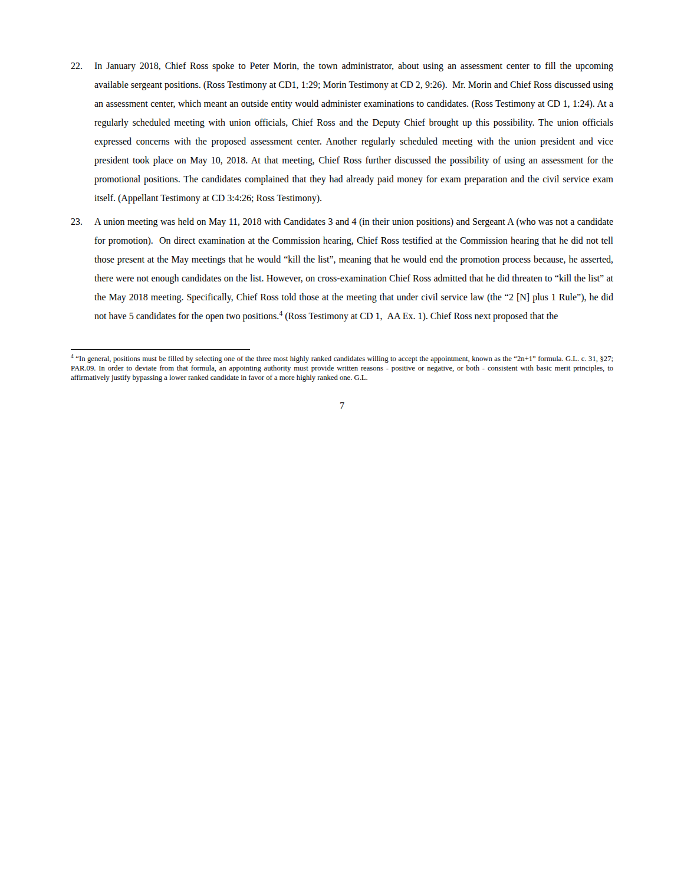22. In January 2018, Chief Ross spoke to Peter Morin, the town administrator, about using an assessment center to fill the upcoming available sergeant positions. (Ross Testimony at CD1, 1:29; Morin Testimony at CD 2, 9:26). Mr. Morin and Chief Ross discussed using an assessment center, which meant an outside entity would administer examinations to candidates. (Ross Testimony at CD 1, 1:24). At a regularly scheduled meeting with union officials, Chief Ross and the Deputy Chief brought up this possibility. The union officials expressed concerns with the proposed assessment center. Another regularly scheduled meeting with the union president and vice president took place on May 10, 2018. At that meeting, Chief Ross further discussed the possibility of using an assessment for the promotional positions. The candidates complained that they had already paid money for exam preparation and the civil service exam itself. (Appellant Testimony at CD 3:4:26; Ross Testimony).
23. A union meeting was held on May 11, 2018 with Candidates 3 and 4 (in their union positions) and Sergeant A (who was not a candidate for promotion). On direct examination at the Commission hearing, Chief Ross testified at the Commission hearing that he did not tell those present at the May meetings that he would “kill the list”, meaning that he would end the promotion process because, he asserted, there were not enough candidates on the list. However, on cross-examination Chief Ross admitted that he did threaten to “kill the list” at the May 2018 meeting. Specifically, Chief Ross told those at the meeting that under civil service law (the “2 [N] plus 1 Rule”), he did not have 5 candidates for the open two positions.4 (Ross Testimony at CD 1, AA Ex. 1). Chief Ross next proposed that the
4 “In general, positions must be filled by selecting one of the three most highly ranked candidates willing to accept the appointment, known as the “2n+1” formula. G.L. c. 31, §27; PAR.09. In order to deviate from that formula, an appointing authority must provide written reasons - positive or negative, or both - consistent with basic merit principles, to affirmatively justify bypassing a lower ranked candidate in favor of a more highly ranked one. G.L.
7